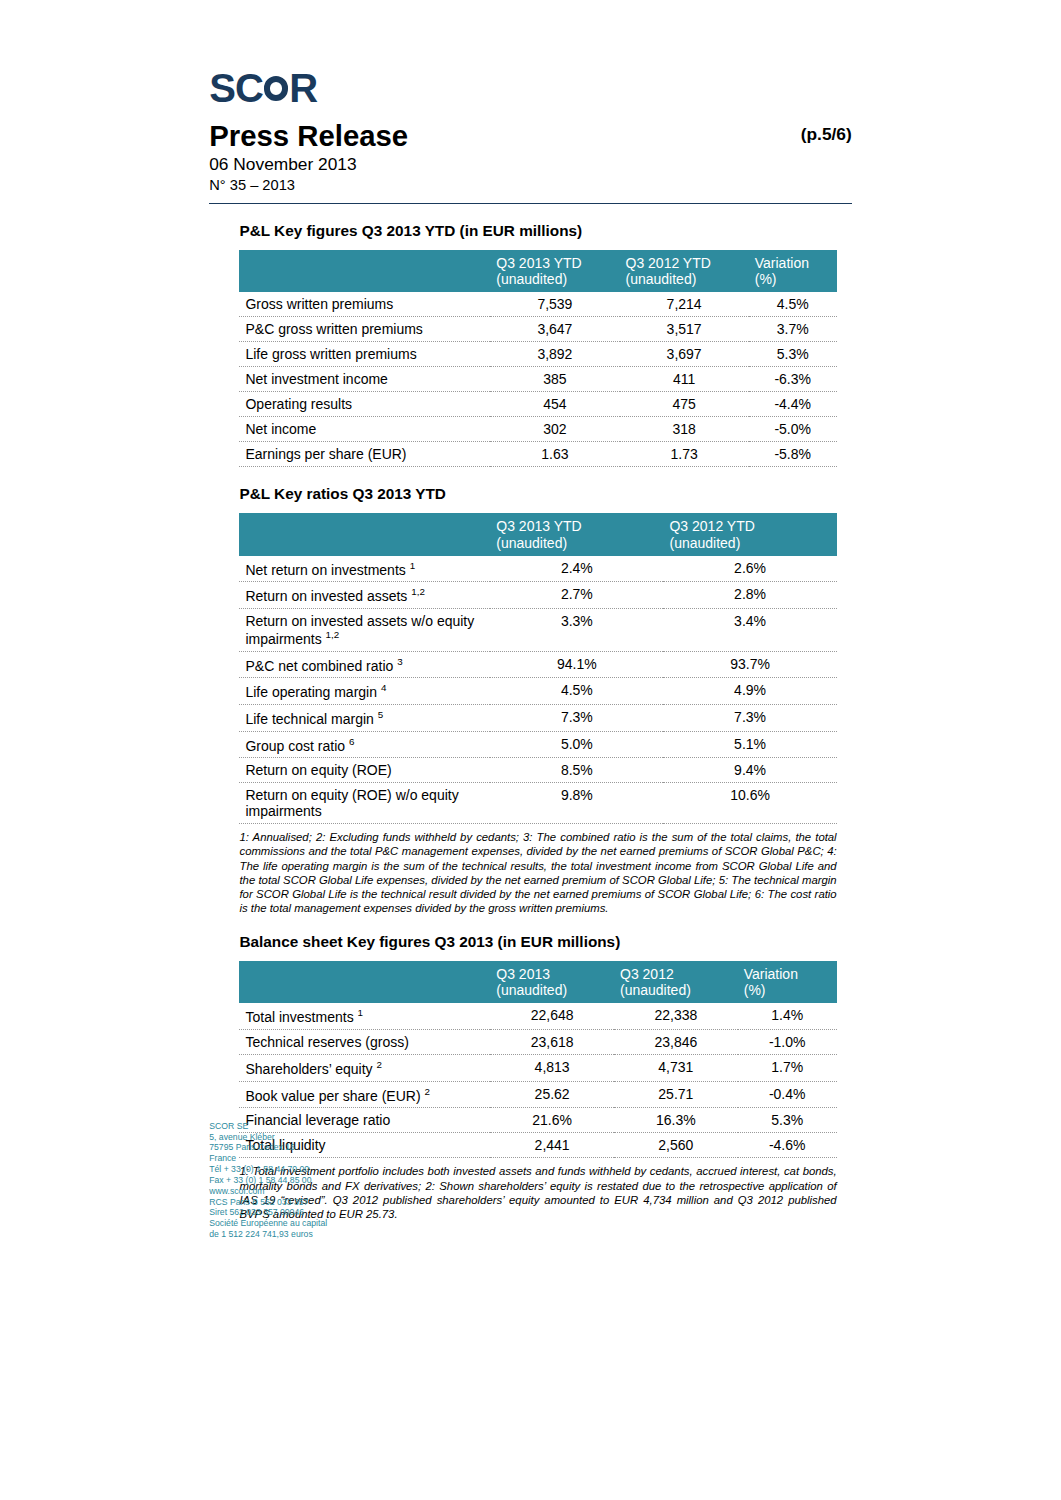SC R
Press Release
06 November 2013
N° 35 – 2013
(p.5/6)
P&L Key figures Q3 2013 YTD (in EUR millions)
| | Q3 2013 YTD (unaudited) | Q3 2012 YTD (unaudited) | Variation (%) |
| --- | --- | --- | --- |
| Gross written premiums | 7,539 | 7,214 | 4.5% |
| P&C gross written premiums | 3,647 | 3,517 | 3.7% |
| Life gross written premiums | 3,892 | 3,697 | 5.3% |
| Net investment income | 385 | 411 | -6.3% |
| Operating results | 454 | 475 | -4.4% |
| Net income | 302 | 318 | -5.0% |
| Earnings per share (EUR) | 1.63 | 1.73 | -5.8% |
P&L Key ratios Q3 2013 YTD
| | Q3 2013 YTD (unaudited) | Q3 2012 YTD (unaudited) |
| --- | --- | --- |
| Net return on investments 1 | 2.4% | 2.6% |
| Return on invested assets 1,2 | 2.7% | 2.8% |
| Return on invested assets w/o equity impairments 1,2 | 3.3% | 3.4% |
| P&C net combined ratio 3 | 94.1% | 93.7% |
| Life operating margin 4 | 4.5% | 4.9% |
| Life technical margin 5 | 7.3% | 7.3% |
| Group cost ratio 6 | 5.0% | 5.1% |
| Return on equity (ROE) | 8.5% | 9.4% |
| Return on equity (ROE) w/o equity impairments | 9.8% | 10.6% |
1: Annualised; 2: Excluding funds withheld by cedants; 3: The combined ratio is the sum of the total claims, the total commissions and the total P&C management expenses, divided by the net earned premiums of SCOR Global P&C; 4: The life operating margin is the sum of the technical results, the total investment income from SCOR Global Life and the total SCOR Global Life expenses, divided by the net earned premium of SCOR Global Life; 5: The technical margin for SCOR Global Life is the technical result divided by the net earned premiums of SCOR Global Life; 6: The cost ratio is the total management expenses divided by the gross written premiums.
Balance sheet Key figures Q3 2013 (in EUR millions)
| | Q3 2013 (unaudited) | Q3 2012 (unaudited) | Variation (%) |
| --- | --- | --- | --- |
| Total investments 1 | 22,648 | 22,338 | 1.4% |
| Technical reserves (gross) | 23,618 | 23,846 | -1.0% |
| Shareholders’ equity 2 | 4,813 | 4,731 | 1.7% |
| Book value per share (EUR) 2 | 25.62 | 25.71 | -0.4% |
| Financial leverage ratio | 21.6% | 16.3% | 5.3% |
| Total liquidity | 2,441 | 2,560 | -4.6% |
1: Total investment portfolio includes both invested assets and funds withheld by cedants, accrued interest, cat bonds, mortality bonds and FX derivatives; 2: Shown shareholders’ equity is restated due to the retrospective application of IAS 19 “revised”. Q3 2012 published shareholders’ equity amounted to EUR 4,734 million and Q3 2012 published BVPS amounted to EUR 25.73.
SCOR SE
5, avenue Kléber
75795 Paris Cedex 16
France
Tél + 33 (0) 1 58 44 70 00
Fax + 33 (0) 1 58 44 85 00
www.scor.com
RCS Paris B 562 033 357
Siret 562 033 357 00046
Société Européenne au capital
de 1 512 224 741,93 euros